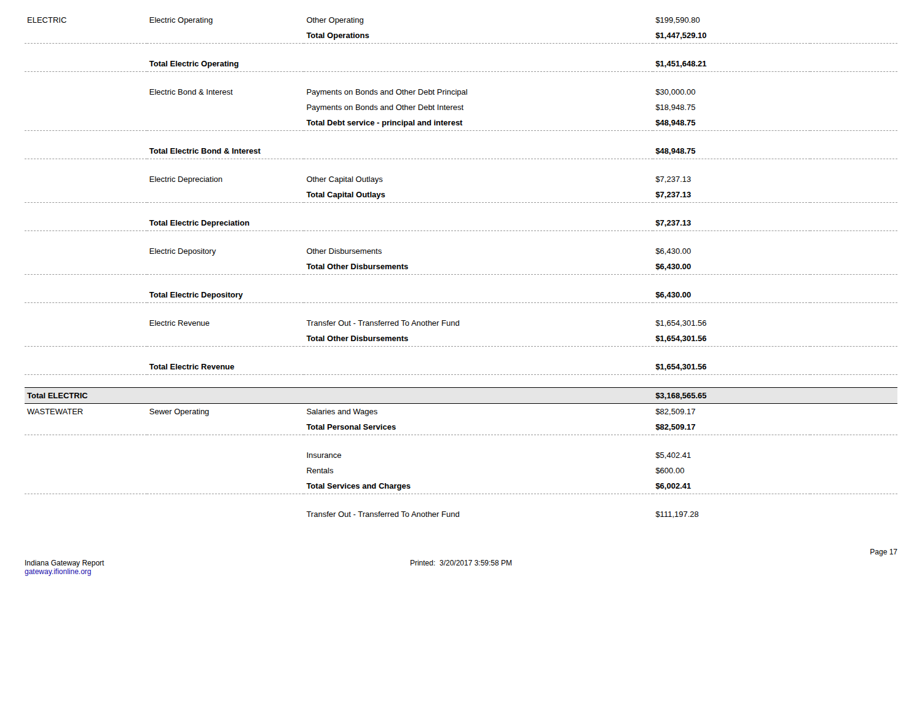| ELECTRIC | Electric Operating | Other Operating | $199,590.80 | |
| | | Total Operations | $1,447,529.10 | |
| | Total Electric Operating | | $1,451,648.21 | |
| | Electric Bond & Interest | Payments on Bonds and Other Debt Principal | $30,000.00 | |
| | | Payments on Bonds and Other Debt Interest | $18,948.75 | |
| | | Total Debt service - principal and interest | $48,948.75 | |
| | Total Electric Bond & Interest | | $48,948.75 | |
| | Electric Depreciation | Other Capital Outlays | $7,237.13 | |
| | | Total Capital Outlays | $7,237.13 | |
| | Total Electric Depreciation | | $7,237.13 | |
| | Electric Depository | Other Disbursements | $6,430.00 | |
| | | Total Other Disbursements | $6,430.00 | |
| | Total Electric Depository | | $6,430.00 | |
| | Electric Revenue | Transfer Out - Transferred To Another Fund | $1,654,301.56 | |
| | | Total Other Disbursements | $1,654,301.56 | |
| | Total Electric Revenue | | $1,654,301.56 | |
| Total ELECTRIC | | | $3,168,565.65 | |
| WASTEWATER | Sewer Operating | Salaries and Wages | $82,509.17 | |
| | | Total Personal Services | $82,509.17 | |
| | | Insurance | $5,402.41 | |
| | | Rentals | $600.00 | |
| | | Total Services and Charges | $6,002.41 | |
| | | Transfer Out - Transferred To Another Fund | $111,197.28 | |
Indiana Gateway Report
gateway.ifionline.org
Printed: 3/20/2017 3:59:58 PM
Page 17